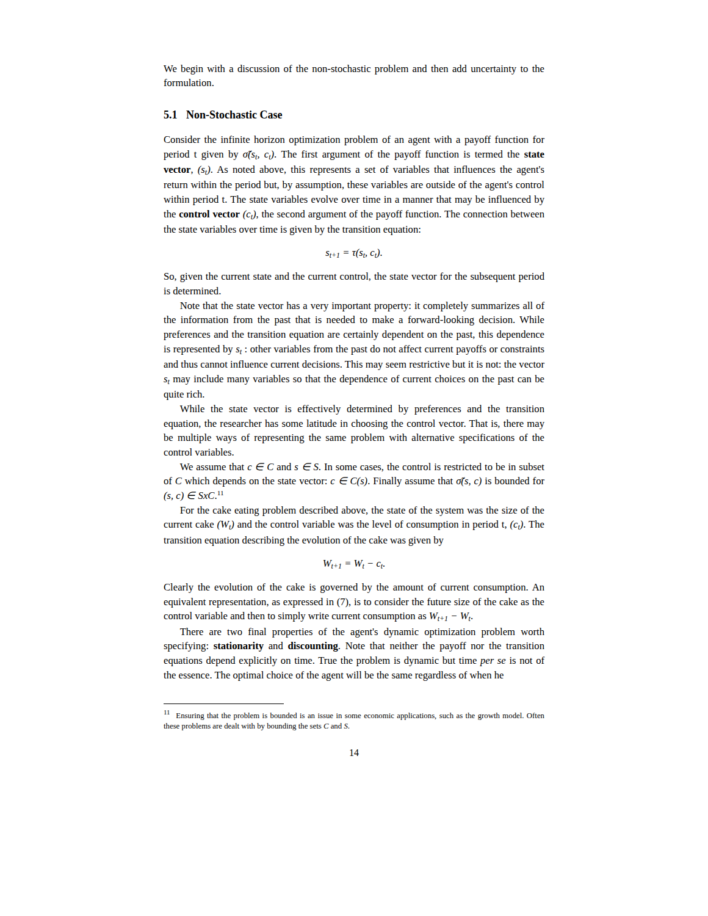We begin with a discussion of the non-stochastic problem and then add uncertainty to the formulation.
5.1 Non-Stochastic Case
Consider the infinite horizon optimization problem of an agent with a payoff function for period t given by σ̃(st, ct). The first argument of the payoff function is termed the state vector, (st). As noted above, this represents a set of variables that influences the agent's return within the period but, by assumption, these variables are outside of the agent's control within period t. The state variables evolve over time in a manner that may be influenced by the control vector (ct), the second argument of the payoff function. The connection between the state variables over time is given by the transition equation:
st+1 = τ(st, ct).
So, given the current state and the current control, the state vector for the subsequent period is determined.
Note that the state vector has a very important property: it completely summarizes all of the information from the past that is needed to make a forward-looking decision. While preferences and the transition equation are certainly dependent on the past, this dependence is represented by st : other variables from the past do not affect current payoffs or constraints and thus cannot influence current decisions. This may seem restrictive but it is not: the vector st may include many variables so that the dependence of current choices on the past can be quite rich.
While the state vector is effectively determined by preferences and the transition equation, the researcher has some latitude in choosing the control vector. That is, there may be multiple ways of representing the same problem with alternative specifications of the control variables.
We assume that c ∈ C and s ∈ S. In some cases, the control is restricted to be in subset of C which depends on the state vector: c ∈ C(s). Finally assume that σ̃(s, c) is bounded for (s, c) ∈ SxC.11
For the cake eating problem described above, the state of the system was the size of the current cake (Wt) and the control variable was the level of consumption in period t, (ct). The transition equation describing the evolution of the cake was given by
Wt+1 = Wt − ct.
Clearly the evolution of the cake is governed by the amount of current consumption. An equivalent representation, as expressed in (7), is to consider the future size of the cake as the control variable and then to simply write current consumption as Wt+1 − Wt.
There are two final properties of the agent's dynamic optimization problem worth specifying: stationarity and discounting. Note that neither the payoff nor the transition equations depend explicitly on time. True the problem is dynamic but time per se is not of the essence. The optimal choice of the agent will be the same regardless of when he
11 Ensuring that the problem is bounded is an issue in some economic applications, such as the growth model. Often these problems are dealt with by bounding the sets C and S.
14